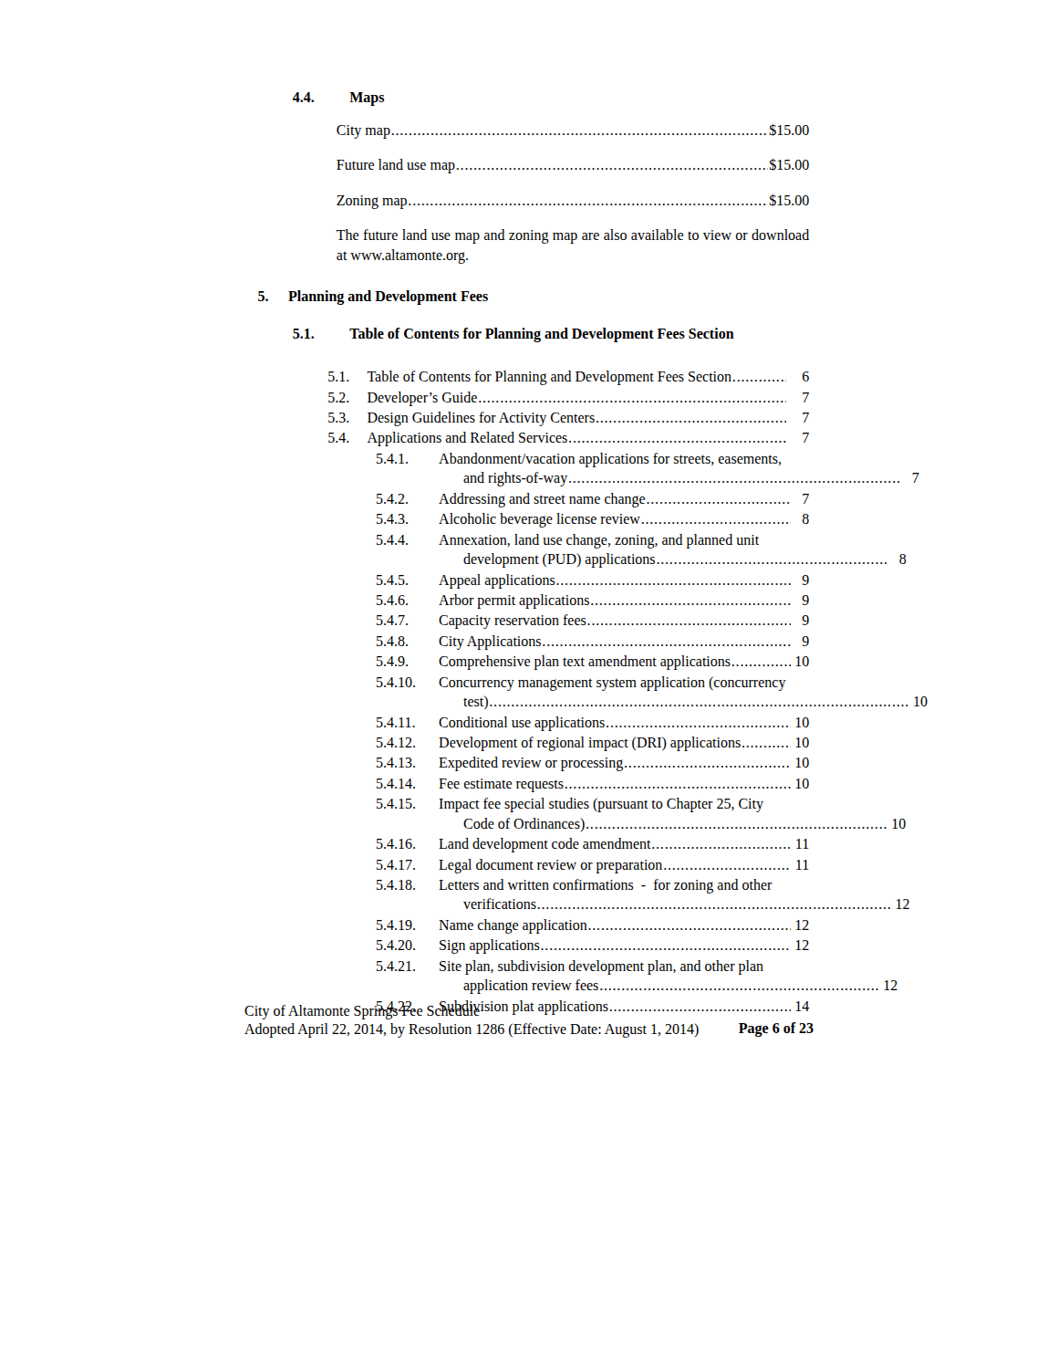4.4. Maps
City map ................................................................................................. $15.00
Future land use map ..................................................................................... $15.00
Zoning map .............................................................................................. $15.00
The future land use map and zoning map are also available to view or download at www.altamonte.org.
5. Planning and Development Fees
5.1. Table of Contents for Planning and Development Fees Section
5.1. Table of Contents for Planning and Development Fees Section ..................... 6
5.2. Developer’s Guide .......................................................................................... 7
5.3. Design Guidelines for Activity Centers ......................................................... 7
5.4. Applications and Related Services ............................................................... 7
5.4.1. Abandonment/vacation applications for streets, easements, and rights-of-way ............................................................................ 7
5.4.2. Addressing and street name change ................................................. 7
5.4.3. Alcoholic beverage license review .................................................. 8
5.4.4. Annexation, land use change, zoning, and planned unit development (PUD) applications ..................................................... 8
5.4.5. Appeal applications ......................................................................... 9
5.4.6. Arbor permit applications ............................................................. 9
5.4.7. Capacity reservation fees .............................................................. 9
5.4.8. City Applications ........................................................................... 9
5.4.9. Comprehensive plan text amendment applications ........................ 10
5.4.10. Concurrency management system application (concurrency test) ................................................................................................ 10
5.4.11. Conditional use applications ......................................................... 10
5.4.12. Development of regional impact (DRI) applications ..................... 10
5.4.13. Expedited review or processing .................................................... 10
5.4.14. Fee estimate requests .................................................................... 10
5.4.15. Impact fee special studies (pursuant to Chapter 25, City Code of Ordinances) ..................................................................... 10
5.4.16. Land development code amendment ............................................ 11
5.4.17. Legal document review or preparation ......................................... 11
5.4.18. Letters and written confirmations - for zoning and other verifications ................................................................................. 12
5.4.19. Name change application ............................................................. 12
5.4.20. Sign applications .......................................................................... 12
5.4.21. Site plan, subdivision development plan, and other plan application review fees ................................................................ 12
5.4.22. Subdivision plat applications ........................................................ 14
City of Altamonte Springs Fee Schedule
Adopted April 22, 2014, by Resolution 1286 (Effective Date: August 1, 2014)
Page 6 of 23